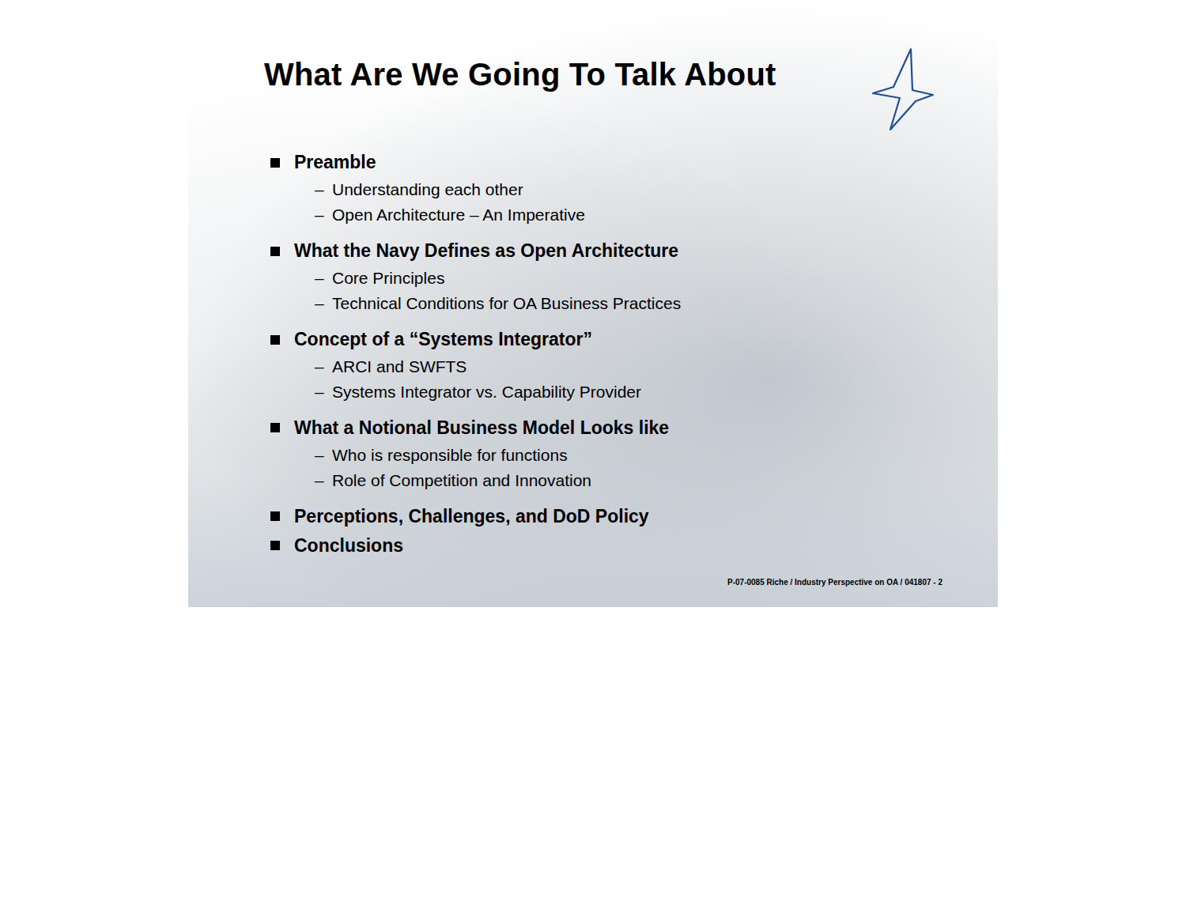What Are We Going To Talk About
Preamble
Understanding each other
Open Architecture – An Imperative
What the Navy Defines as Open Architecture
Core Principles
Technical Conditions for OA Business Practices
Concept of a “Systems Integrator”
ARCI and SWFTS
Systems Integrator vs. Capability Provider
What a Notional Business Model Looks like
Who is responsible for functions
Role of Competition and Innovation
Perceptions, Challenges, and DoD Policy
Conclusions
P-07-0085 Riche / Industry Perspective on OA / 041807 - 2